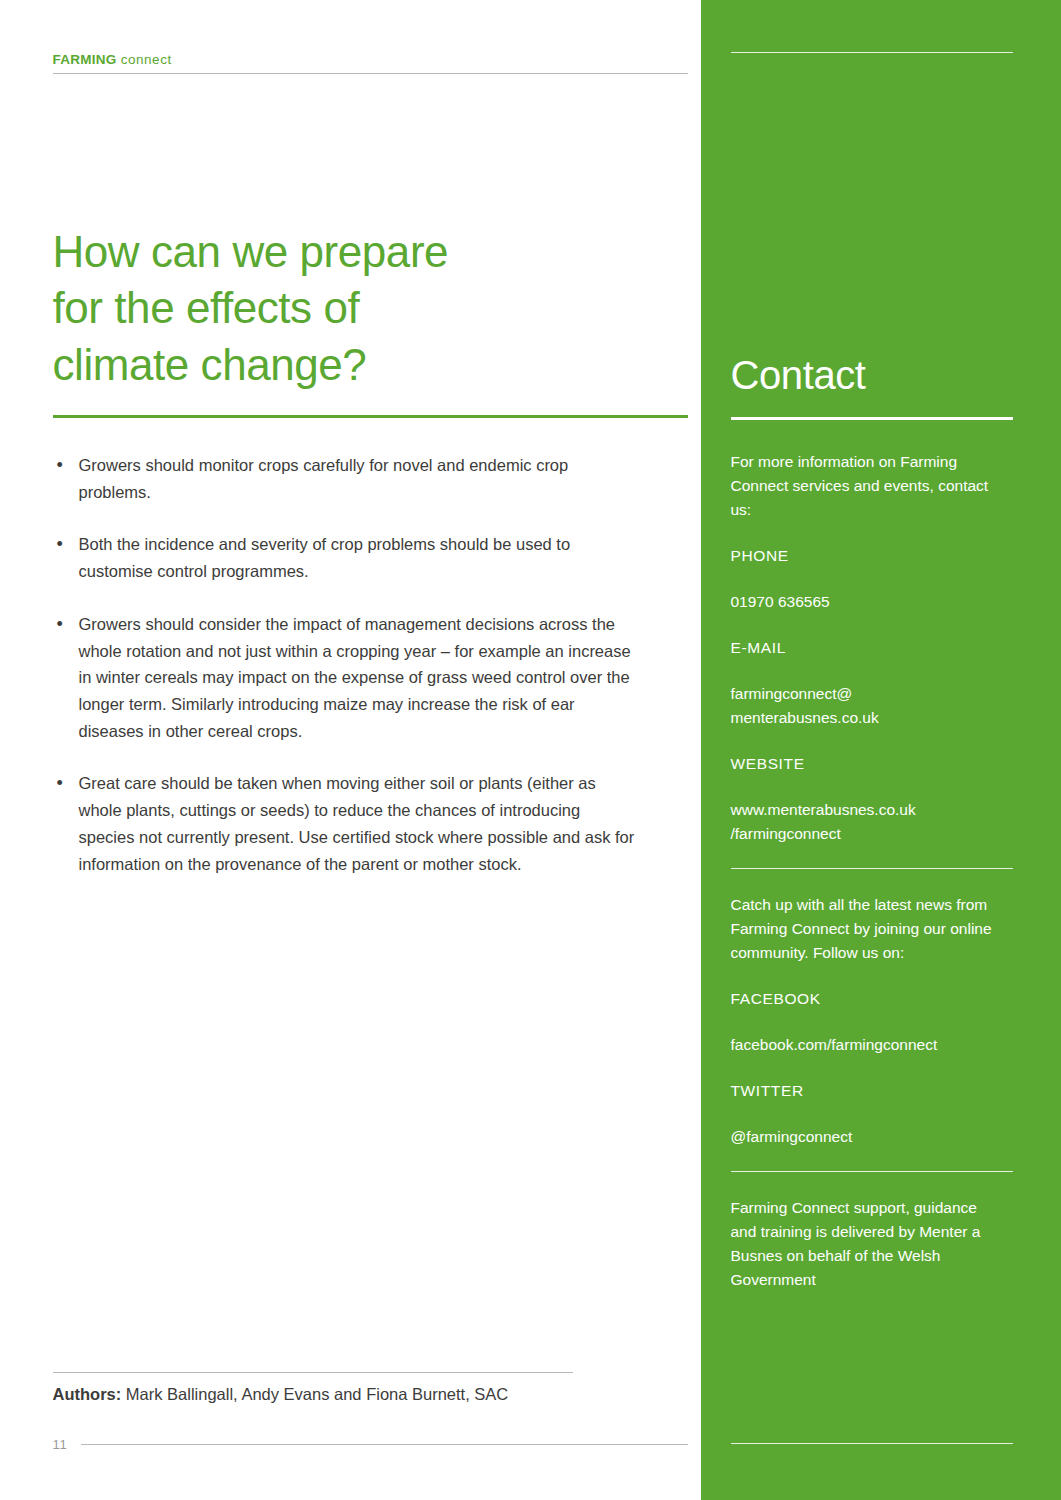FARMING connect
How can we prepare
for the effects of
climate change?
Growers should monitor crops carefully for novel and endemic crop problems.
Both the incidence and severity of crop problems should be used to customise control programmes.
Growers should consider the impact of management decisions across the whole rotation and not just within a cropping year – for example an increase in winter cereals may impact on the expense of grass weed control over the longer term. Similarly introducing maize may increase the risk of ear diseases in other cereal crops.
Great care should be taken when moving either soil or plants (either as whole plants, cuttings or seeds) to reduce the chances of introducing species not currently present. Use certified stock where possible and ask for information on the provenance of the parent or mother stock.
Authors: Mark Ballingall, Andy Evans and Fiona Burnett, SAC
11
Contact
For more information on Farming Connect services and events, contact us:
Phone
01970 636565
E-mail
farmingconnect@
menterabusnes.co.uk
Website
www.menterabusnes.co.uk
/farmingconnect
Catch up with all the latest news from Farming Connect by joining our online community. Follow us on:
Facebook
facebook.com/farmingconnect
Twitter
@farmingconnect
Farming Connect support, guidance and training is delivered by Menter a Busnes on behalf of the Welsh Government